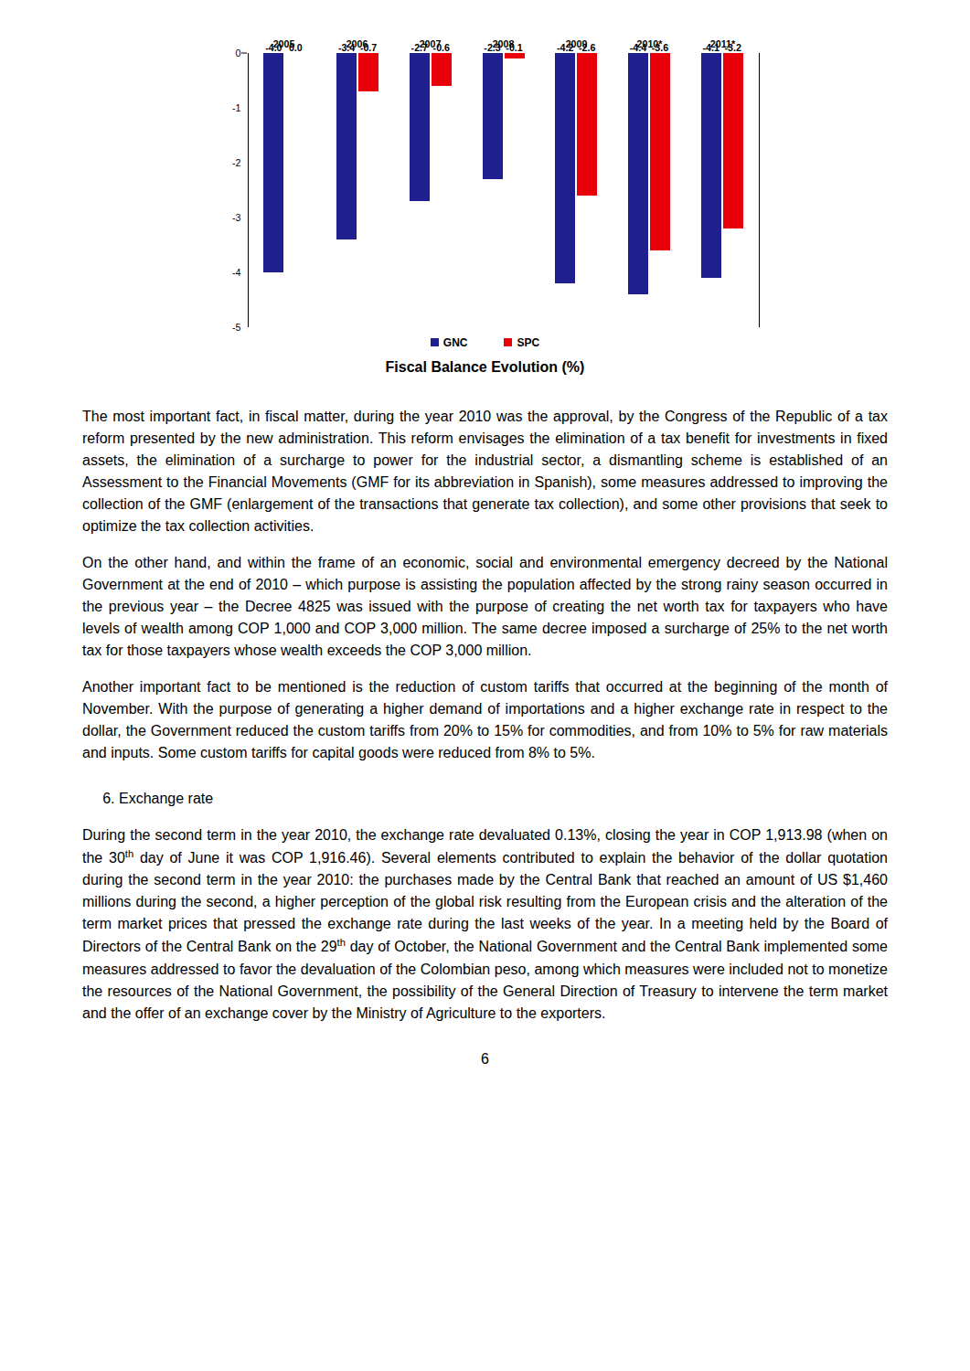200520062007200820092010*2011*
0
-1
-2
-3
-4
-5
-4.0
0.0
-3.4
-0.7
-2.7
-0.6
-2.3
-0.1
-4.2
-2.6
-4.4
-3.6
-4.1
-3.2
GNC
SPC
Fiscal Balance Evolution (%)
The most important fact, in fiscal matter, during the year 2010 was the approval, by the Congress of the Republic of a tax reform presented by the new administration. This reform envisages the elimination of a tax benefit for investments in fixed assets, the elimination of a surcharge to power for the industrial sector, a dismantling scheme is established of an Assessment to the Financial Movements (GMF for its abbreviation in Spanish), some measures addressed to improving the collection of the GMF (enlargement of the transactions that generate tax collection), and some other provisions that seek to optimize the tax collection activities.
On the other hand, and within the frame of an economic, social and environmental emergency decreed by the National Government at the end of 2010 – which purpose is assisting the population affected by the strong rainy season occurred in the previous year – the Decree 4825 was issued with the purpose of creating the net worth tax for taxpayers who have levels of wealth among COP 1,000 and COP 3,000 million. The same decree imposed a surcharge of 25% to the net worth tax for those taxpayers whose wealth exceeds the COP 3,000 million.
Another important fact to be mentioned is the reduction of custom tariffs that occurred at the beginning of the month of November. With the purpose of generating a higher demand of importations and a higher exchange rate in respect to the dollar, the Government reduced the custom tariffs from 20% to 15% for commodities, and from 10% to 5% for raw materials and inputs. Some custom tariffs for capital goods were reduced from 8% to 5%.
Exchange rate
During the second term in the year 2010, the exchange rate devaluated 0.13%, closing the year in COP 1,913.98 (when on the 30th day of June it was COP 1,916.46). Several elements contributed to explain the behavior of the dollar quotation during the second term in the year 2010: the purchases made by the Central Bank that reached an amount of US $1,460 millions during the second, a higher perception of the global risk resulting from the European crisis and the alteration of the term market prices that pressed the exchange rate during the last weeks of the year. In a meeting held by the Board of Directors of the Central Bank on the 29th day of October, the National Government and the Central Bank implemented some measures addressed to favor the devaluation of the Colombian peso, among which measures were included not to monetize the resources of the National Government, the possibility of the General Direction of Treasury to intervene the term market and the offer of an exchange cover by the Ministry of Agriculture to the exporters.
6